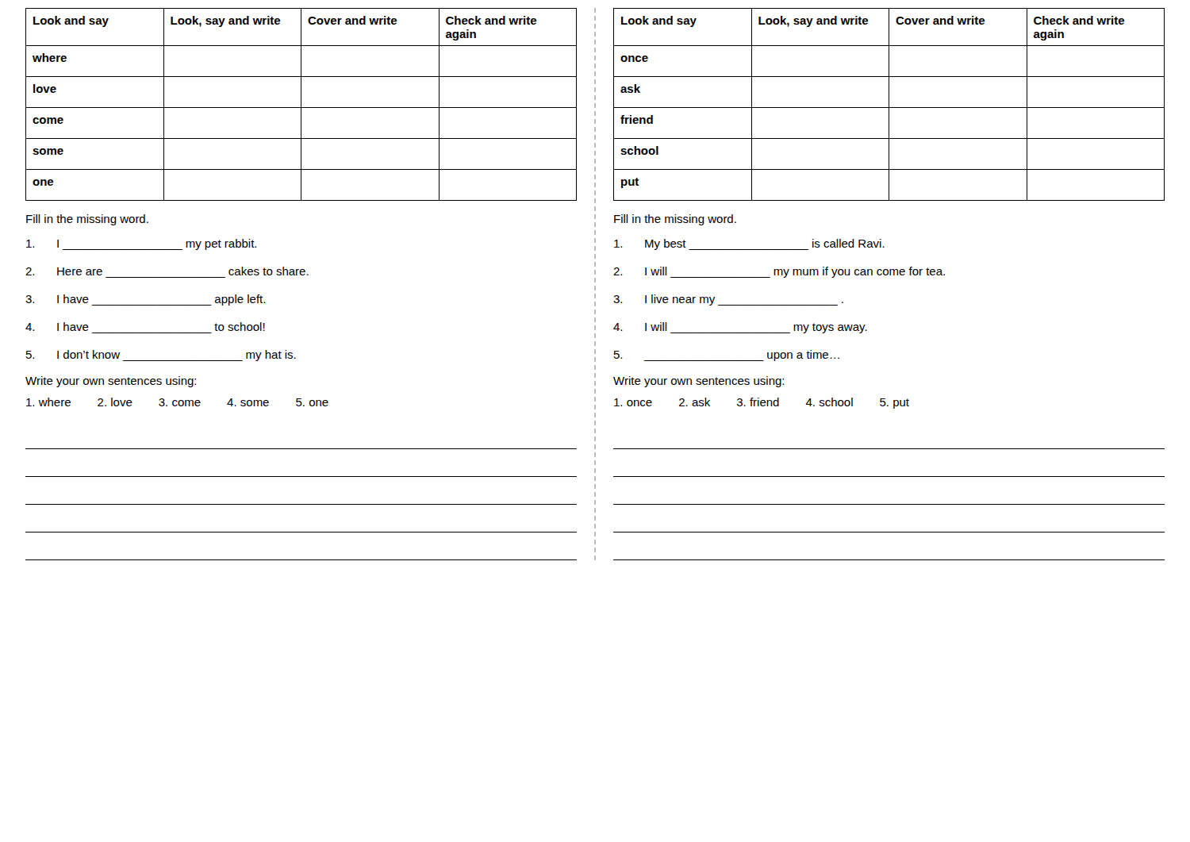| Look and say | Look, say and write | Cover and write | Check and write again |
| --- | --- | --- | --- |
| where | | | |
| love | | | |
| come | | | |
| some | | | |
| one | | | |
Fill in the missing word.
I __________________ my pet rabbit.
Here are __________________ cakes to share.
I have __________________ apple left.
I have __________________ to school!
I don’t know __________________ my hat is.
Write your own sentences using:
1. where 2. love 3. come 4. some 5. one
| Look and say | Look, say and write | Cover and write | Check and write again |
| --- | --- | --- | --- |
| once | | | |
| ask | | | |
| friend | | | |
| school | | | |
| put | | | |
Fill in the missing word.
My best __________________ is called Ravi.
I will _______________ my mum if you can come for tea.
I live near my __________________ .
I will __________________ my toys away.
__________________ upon a time…
Write your own sentences using:
1. once 2. ask 3. friend 4. school 5. put